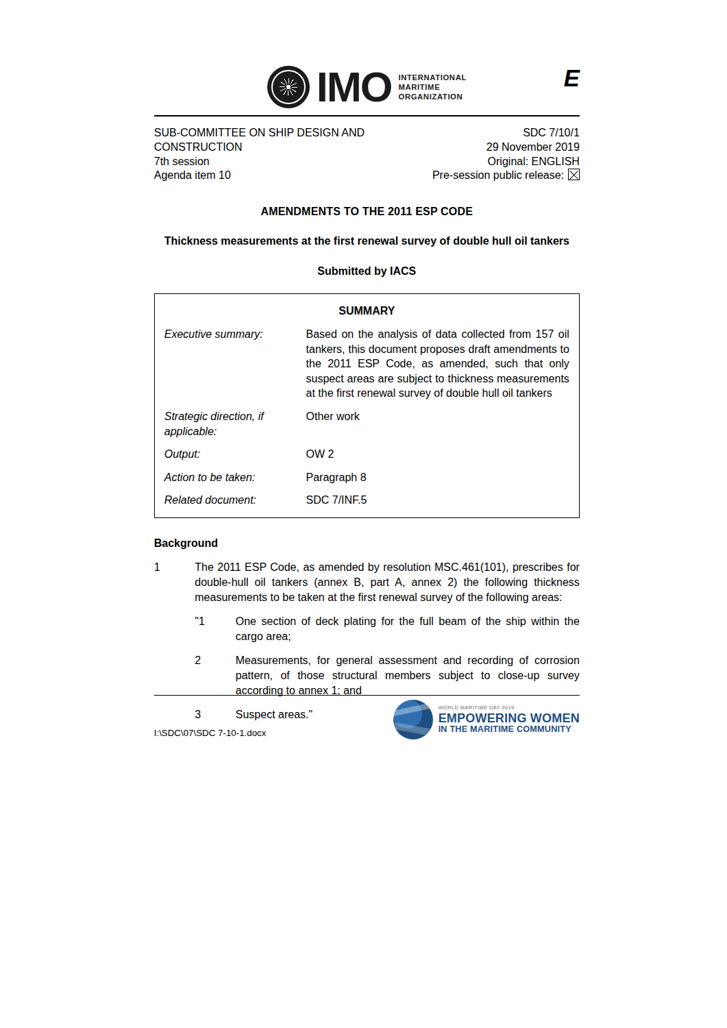E
IMO
International
Maritime
Organization
SUB-COMMITTEE ON SHIP DESIGN AND
CONSTRUCTION
7th session
Agenda item 10
SDC 7/10/1
29 November 2019
Original: ENGLISH
Pre-session public release:
AMENDMENTS TO THE 2011 ESP CODE
Thickness measurements at the first renewal survey of double hull oil tankers
Submitted by IACS
SUMMARY
| Executive summary: | Based on the analysis of data collected from 157 oil tankers, this document proposes draft amendments to the 2011 ESP Code, as amended, such that only suspect areas are subject to thickness measurements at the first renewal survey of double hull oil tankers |
| Strategic direction, if applicable: | Other work |
| Output: | OW 2 |
| Action to be taken: | Paragraph 8 |
| Related document: | SDC 7/INF.5 |
Background
1
The 2011 ESP Code, as amended by resolution MSC.461(101), prescribes for double-hull oil tankers (annex B, part A, annex 2) the following thickness measurements to be taken at the first renewal survey of the following areas:
"1
One section of deck plating for the full beam of the ship within the cargo area;
2
Measurements, for general assessment and recording of corrosion pattern, of those structural members subject to close-up survey according to annex 1; and
3
Suspect areas."
I:\SDC\07\SDC 7-10-1.docx
World Maritime Day 2019
Empowering Women
in the Maritime Community